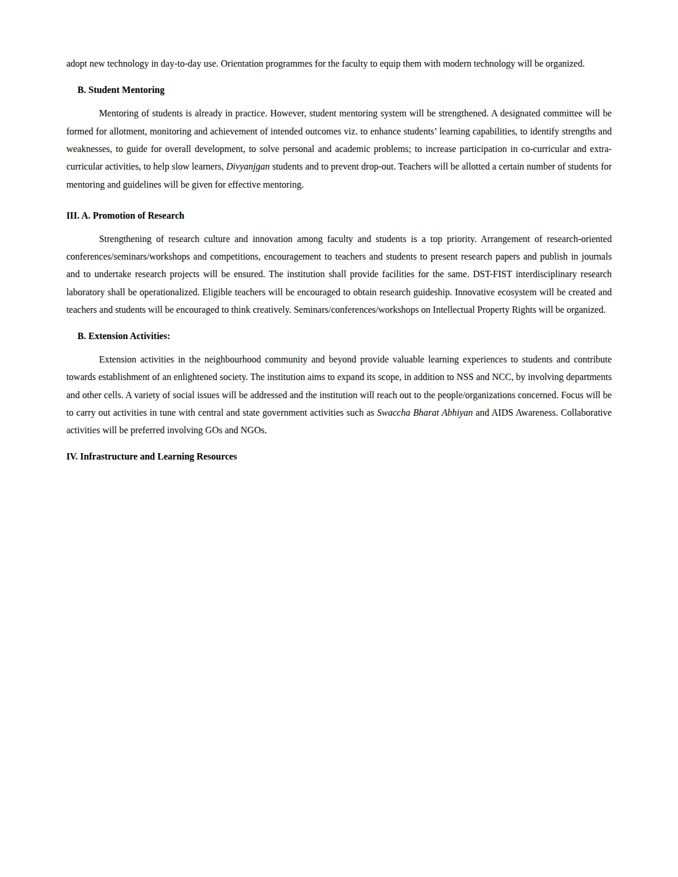adopt new technology in day-to-day use. Orientation programmes for the faculty to equip them with modern technology will be organized.
B. Student Mentoring
Mentoring of students is already in practice. However, student mentoring system will be strengthened. A designated committee will be formed for allotment, monitoring and achievement of intended outcomes viz. to enhance students’ learning capabilities, to identify strengths and weaknesses, to guide for overall development, to solve personal and academic problems; to increase participation in co-curricular and extra-curricular activities, to help slow learners, Divyanjgan students and to prevent drop-out. Teachers will be allotted a certain number of students for mentoring and guidelines will be given for effective mentoring.
III. A. Promotion of Research
Strengthening of research culture and innovation among faculty and students is a top priority. Arrangement of research-oriented conferences/seminars/workshops and competitions, encouragement to teachers and students to present research papers and publish in journals and to undertake research projects will be ensured. The institution shall provide facilities for the same. DST-FIST interdisciplinary research laboratory shall be operationalized. Eligible teachers will be encouraged to obtain research guideship. Innovative ecosystem will be created and teachers and students will be encouraged to think creatively. Seminars/conferences/workshops on Intellectual Property Rights will be organized.
B. Extension Activities:
Extension activities in the neighbourhood community and beyond provide valuable learning experiences to students and contribute towards establishment of an enlightened society. The institution aims to expand its scope, in addition to NSS and NCC, by involving departments and other cells. A variety of social issues will be addressed and the institution will reach out to the people/organizations concerned. Focus will be to carry out activities in tune with central and state government activities such as Swaccha Bharat Abhiyan and AIDS Awareness. Collaborative activities will be preferred involving GOs and NGOs.
IV. Infrastructure and Learning Resources